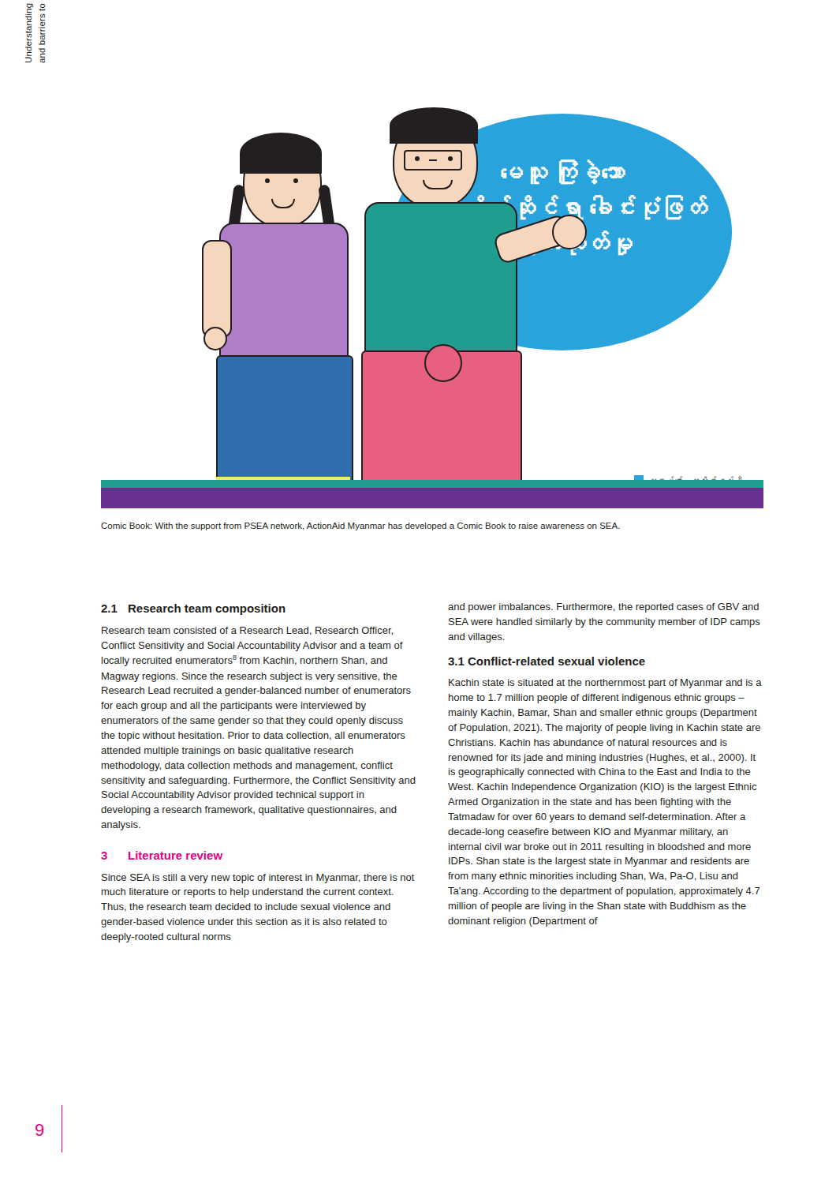Understanding community knowledge and perception on Sexual exploitation and abuse (SEA)
and barriers to reporting in Kachin, northern Shan, and Magway states/regions of Myanmar
9
မေသူ ကြုံခဲ့သော လိင်ပိုင်းဆိုင်ရာ ခေါင်းပုံဖြတ် အမြတ်ထုတ်မှု
သရုပ်ဖော် - ဆလိုင်းစွမ်းပီ
Comic Book: With the support from PSEA network, ActionAid Myanmar has developed a Comic Book to raise awareness on SEA.
2.1 Research team composition
Research team consisted of a Research Lead, Research Officer, Conflict Sensitivity and Social Accountability Advisor and a team of locally recruited enumerators8 from Kachin, northern Shan, and Magway regions. Since the research subject is very sensitive, the Research Lead recruited a gender-balanced number of enumerators for each group and all the participants were interviewed by enumerators of the same gender so that they could openly discuss the topic without hesitation. Prior to data collection, all enumerators attended multiple trainings on basic qualitative research methodology, data collection methods and management, conflict sensitivity and safeguarding. Furthermore, the Conflict Sensitivity and Social Accountability Advisor provided technical support in developing a research framework, qualitative questionnaires, and analysis.
3 Literature review
Since SEA is still a very new topic of interest in Myanmar, there is not much literature or reports to help understand the current context. Thus, the research team decided to include sexual violence and gender-based violence under this section as it is also related to deeply-rooted cultural norms
and power imbalances. Furthermore, the reported cases of GBV and SEA were handled similarly by the community member of IDP camps and villages.
3.1 Conflict-related sexual violence
Kachin state is situated at the northernmost part of Myanmar and is a home to 1.7 million people of different indigenous ethnic groups – mainly Kachin, Bamar, Shan and smaller ethnic groups (Department of Population, 2021). The majority of people living in Kachin state are Christians. Kachin has abundance of natural resources and is renowned for its jade and mining industries (Hughes, et al., 2000). It is geographically connected with China to the East and India to the West. Kachin Independence Organization (KIO) is the largest Ethnic Armed Organization in the state and has been fighting with the Tatmadaw for over 60 years to demand self-determination. After a decade-long ceasefire between KIO and Myanmar military, an internal civil war broke out in 2011 resulting in bloodshed and more IDPs. Shan state is the largest state in Myanmar and residents are from many ethnic minorities including Shan, Wa, Pa-O, Lisu and Ta'ang. According to the department of population, approximately 4.7 million of people are living in the Shan state with Buddhism as the dominant religion (Department of